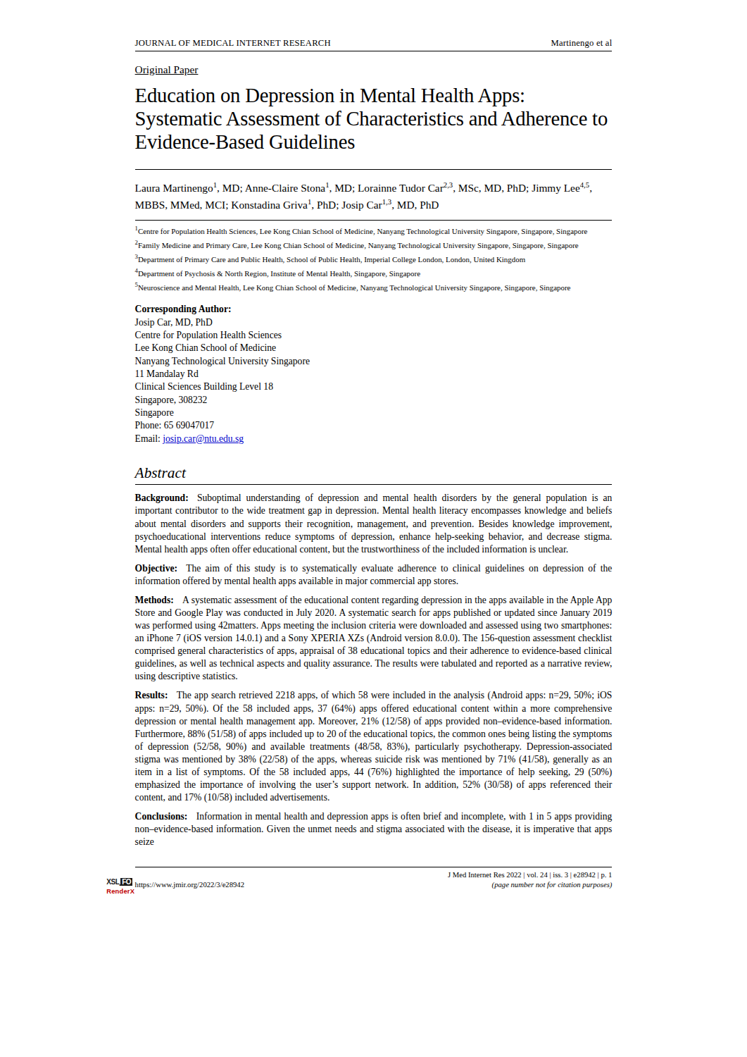Journal of Medical Internet Research Martinengo et al
Original Paper
Education on Depression in Mental Health Apps: Systematic Assessment of Characteristics and Adherence to Evidence-Based Guidelines
Laura Martinengo1, MD; Anne-Claire Stona1, MD; Lorainne Tudor Car2,3, MSc, MD, PhD; Jimmy Lee4,5, MBBS, MMed, MCI; Konstadina Griva1, PhD; Josip Car1,3, MD, PhD
1Centre for Population Health Sciences, Lee Kong Chian School of Medicine, Nanyang Technological University Singapore, Singapore, Singapore
2Family Medicine and Primary Care, Lee Kong Chian School of Medicine, Nanyang Technological University Singapore, Singapore, Singapore
3Department of Primary Care and Public Health, School of Public Health, Imperial College London, London, United Kingdom
4Department of Psychosis & North Region, Institute of Mental Health, Singapore, Singapore
5Neuroscience and Mental Health, Lee Kong Chian School of Medicine, Nanyang Technological University Singapore, Singapore, Singapore
Corresponding Author:
Josip Car, MD, PhD
Centre for Population Health Sciences
Lee Kong Chian School of Medicine
Nanyang Technological University Singapore
11 Mandalay Rd
Clinical Sciences Building Level 18
Singapore, 308232
Singapore
Phone: 65 69047017
Email: josip.car@ntu.edu.sg
Abstract
Background: Suboptimal understanding of depression and mental health disorders by the general population is an important contributor to the wide treatment gap in depression. Mental health literacy encompasses knowledge and beliefs about mental disorders and supports their recognition, management, and prevention. Besides knowledge improvement, psychoeducational interventions reduce symptoms of depression, enhance help-seeking behavior, and decrease stigma. Mental health apps often offer educational content, but the trustworthiness of the included information is unclear.
Objective: The aim of this study is to systematically evaluate adherence to clinical guidelines on depression of the information offered by mental health apps available in major commercial app stores.
Methods: A systematic assessment of the educational content regarding depression in the apps available in the Apple App Store and Google Play was conducted in July 2020. A systematic search for apps published or updated since January 2019 was performed using 42matters. Apps meeting the inclusion criteria were downloaded and assessed using two smartphones: an iPhone 7 (iOS version 14.0.1) and a Sony XPERIA XZs (Android version 8.0.0). The 156-question assessment checklist comprised general characteristics of apps, appraisal of 38 educational topics and their adherence to evidence-based clinical guidelines, as well as technical aspects and quality assurance. The results were tabulated and reported as a narrative review, using descriptive statistics.
Results: The app search retrieved 2218 apps, of which 58 were included in the analysis (Android apps: n=29, 50%; iOS apps: n=29, 50%). Of the 58 included apps, 37 (64%) apps offered educational content within a more comprehensive depression or mental health management app. Moreover, 21% (12/58) of apps provided non–evidence-based information. Furthermore, 88% (51/58) of apps included up to 20 of the educational topics, the common ones being listing the symptoms of depression (52/58, 90%) and available treatments (48/58, 83%), particularly psychotherapy. Depression-associated stigma was mentioned by 38% (22/58) of the apps, whereas suicide risk was mentioned by 71% (41/58), generally as an item in a list of symptoms. Of the 58 included apps, 44 (76%) highlighted the importance of help seeking, 29 (50%) emphasized the importance of involving the user’s support network. In addition, 52% (30/58) of apps referenced their content, and 17% (10/58) included advertisements.
Conclusions: Information in mental health and depression apps is often brief and incomplete, with 1 in 5 apps providing non–evidence-based information. Given the unmet needs and stigma associated with the disease, it is imperative that apps seize
https://www.jmir.org/2022/3/e28942
J Med Internet Res 2022 | vol. 24 | iss. 3 | e28942 | p. 1
(page number not for citation purposes)
XSL•FO
RenderX